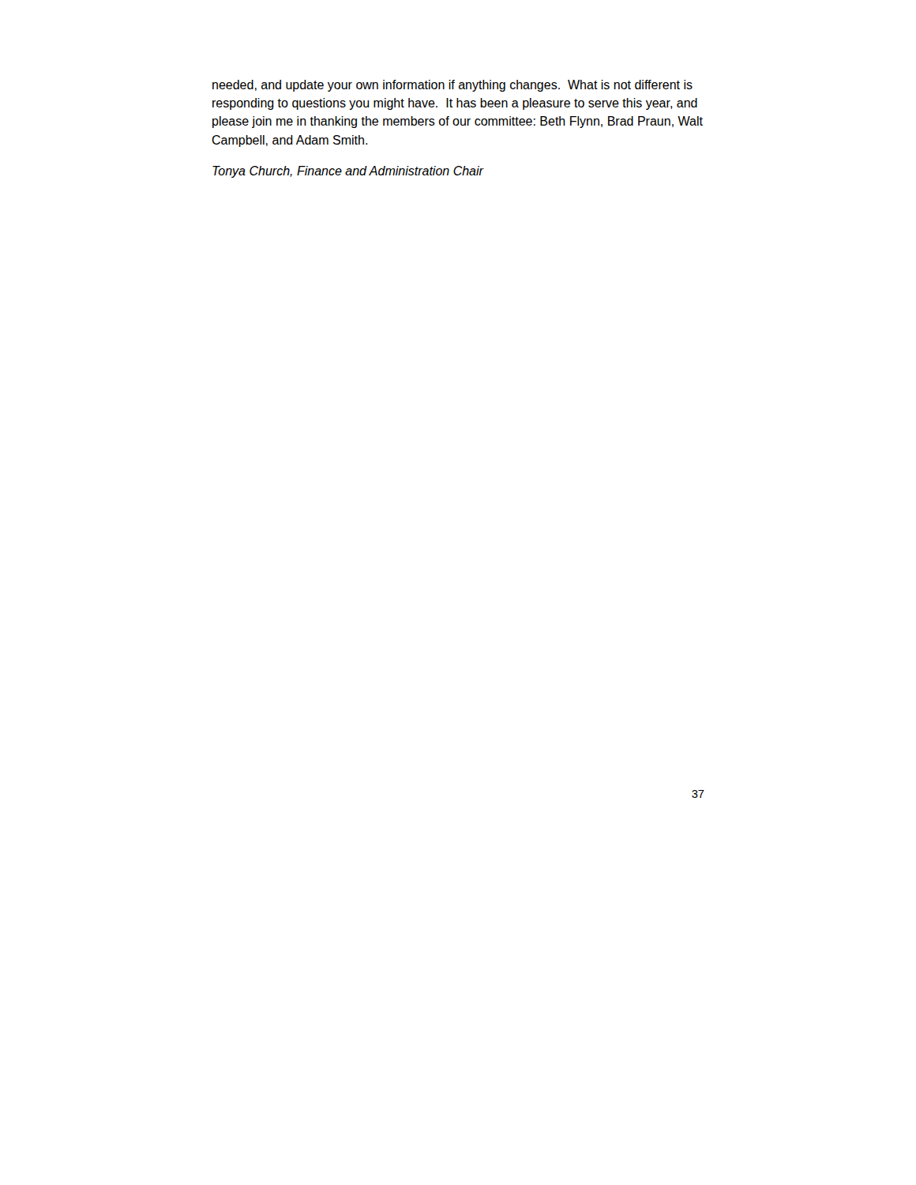needed, and update your own information if anything changes. What is not different is responding to questions you might have. It has been a pleasure to serve this year, and please join me in thanking the members of our committee: Beth Flynn, Brad Praun, Walt Campbell, and Adam Smith.
Tonya Church, Finance and Administration Chair
37